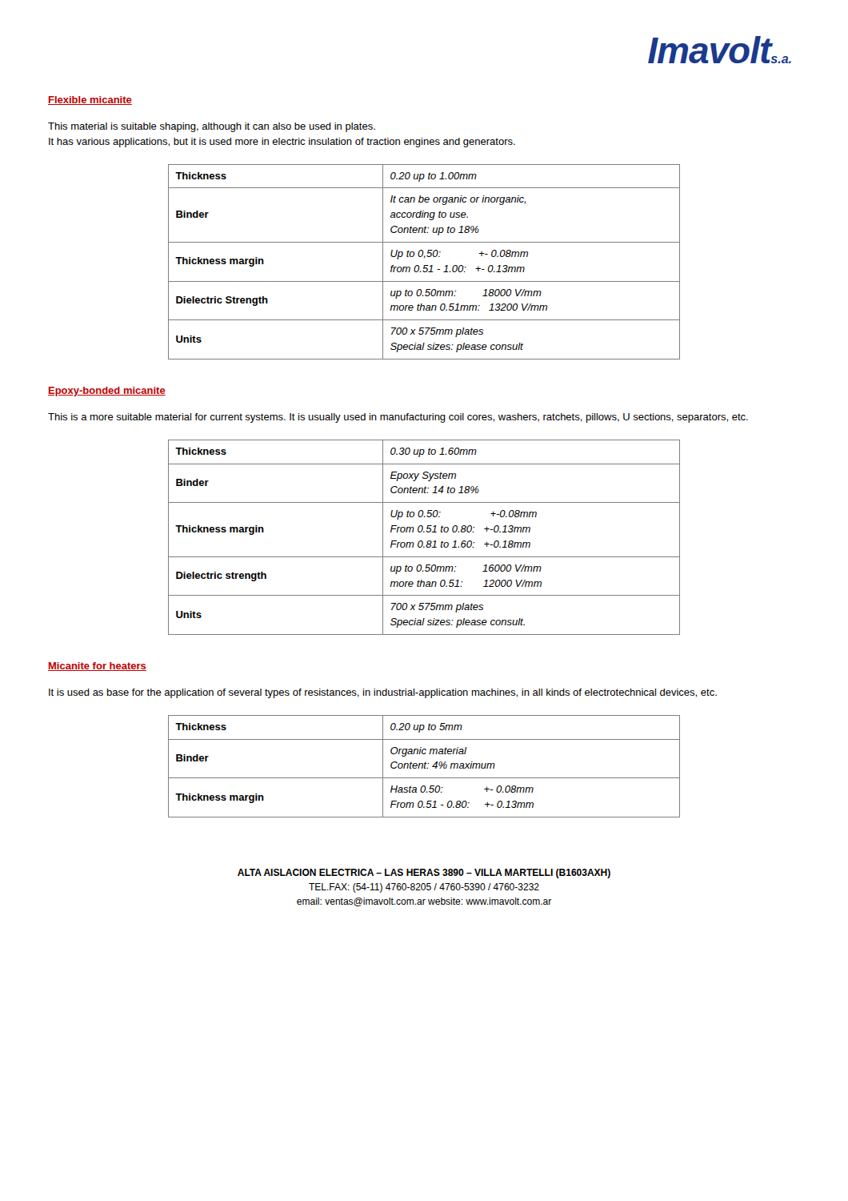Imavolts.a.
Flexible micanite
This material is suitable shaping, although it can also be used in plates.
It has various applications, but it is used more in electric insulation of traction engines and generators.
| Thickness | 0.20 up to 1.00mm |
| Binder | It can be organic or inorganic, according to use. Content: up to 18% |
| Thickness margin | Up to 0,50: +- 0.08mm from 0.51 - 1.00: +- 0.13mm |
| Dielectric Strength | up to 0.50mm: 18000 V/mm more than 0.51mm: 13200 V/mm |
| Units | 700 x 575mm plates Special sizes: please consult |
Epoxy-bonded micanite
This is a more suitable material for current systems. It is usually used in manufacturing coil cores, washers, ratchets, pillows, U sections, separators, etc.
| Thickness | 0.30 up to 1.60mm |
| Binder | Epoxy System Content: 14 to 18% |
| Thickness margin | Up to 0.50: +-0.08mm From 0.51 to 0.80: +-0.13mm From 0.81 to 1.60: +-0.18mm |
| Dielectric strength | up to 0.50mm: 16000 V/mm more than 0.51: 12000 V/mm |
| Units | 700 x 575mm plates Special sizes: please consult. |
Micanite for heaters
It is used as base for the application of several types of resistances, in industrial-application machines, in all kinds of electrotechnical devices, etc.
| Thickness | 0.20 up to 5mm |
| Binder | Organic material Content: 4% maximum |
| Thickness margin | Hasta 0.50: +- 0.08mm From 0.51 - 0.80: +- 0.13mm |
ALTA AISLACION ELECTRICA – LAS HERAS 3890 – VILLA MARTELLI (B1603AXH)
TEL.FAX: (54-11) 4760-8205 / 4760-5390 / 4760-3232
email: ventas@imavolt.com.ar website: www.imavolt.com.ar